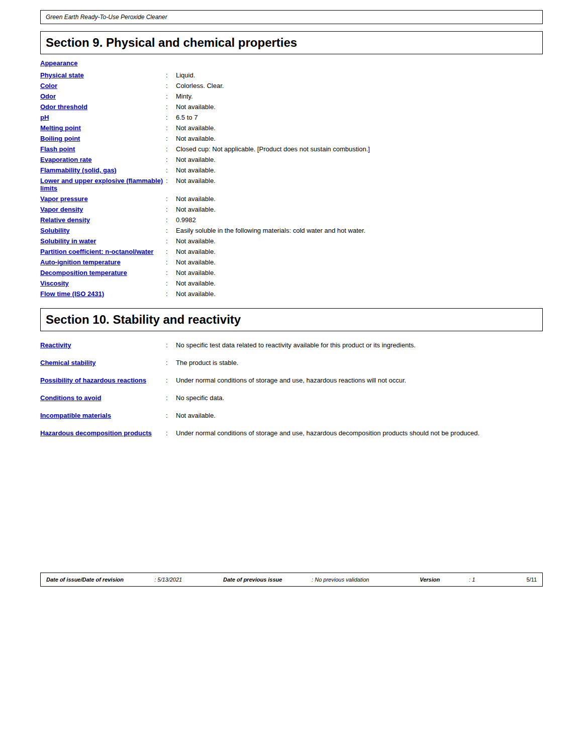Green Earth Ready-To-Use Peroxide Cleaner
Section 9. Physical and chemical properties
Appearance
| Physical state | : | Liquid. |
| Color | : | Colorless. Clear. |
| Odor | : | Minty. |
| Odor threshold | : | Not available. |
| pH | : | 6.5 to 7 |
| Melting point | : | Not available. |
| Boiling point | : | Not available. |
| Flash point | : | Closed cup: Not applicable. [Product does not sustain combustion.] |
| Evaporation rate | : | Not available. |
| Flammability (solid, gas) | : | Not available. |
| Lower and upper explosive (flammable) limits | : | Not available. |
| Vapor pressure | : | Not available. |
| Vapor density | : | Not available. |
| Relative density | : | 0.9982 |
| Solubility | : | Easily soluble in the following materials: cold water and hot water. |
| Solubility in water | : | Not available. |
| Partition coefficient: n-octanol/water | : | Not available. |
| Auto-ignition temperature | : | Not available. |
| Decomposition temperature | : | Not available. |
| Viscosity | : | Not available. |
| Flow time (ISO 2431) | : | Not available. |
Section 10. Stability and reactivity
| Reactivity | : | No specific test data related to reactivity available for this product or its ingredients. |
| Chemical stability | : | The product is stable. |
| Possibility of hazardous reactions | : | Under normal conditions of storage and use, hazardous reactions will not occur. |
| Conditions to avoid | : | No specific data. |
| Incompatible materials | : | Not available. |
| Hazardous decomposition products | : | Under normal conditions of storage and use, hazardous decomposition products should not be produced. |
| Date of issue/Date of revision | : 5/13/2021 | Date of previous issue | : No previous validation | Version | : 1 | 5/11 |